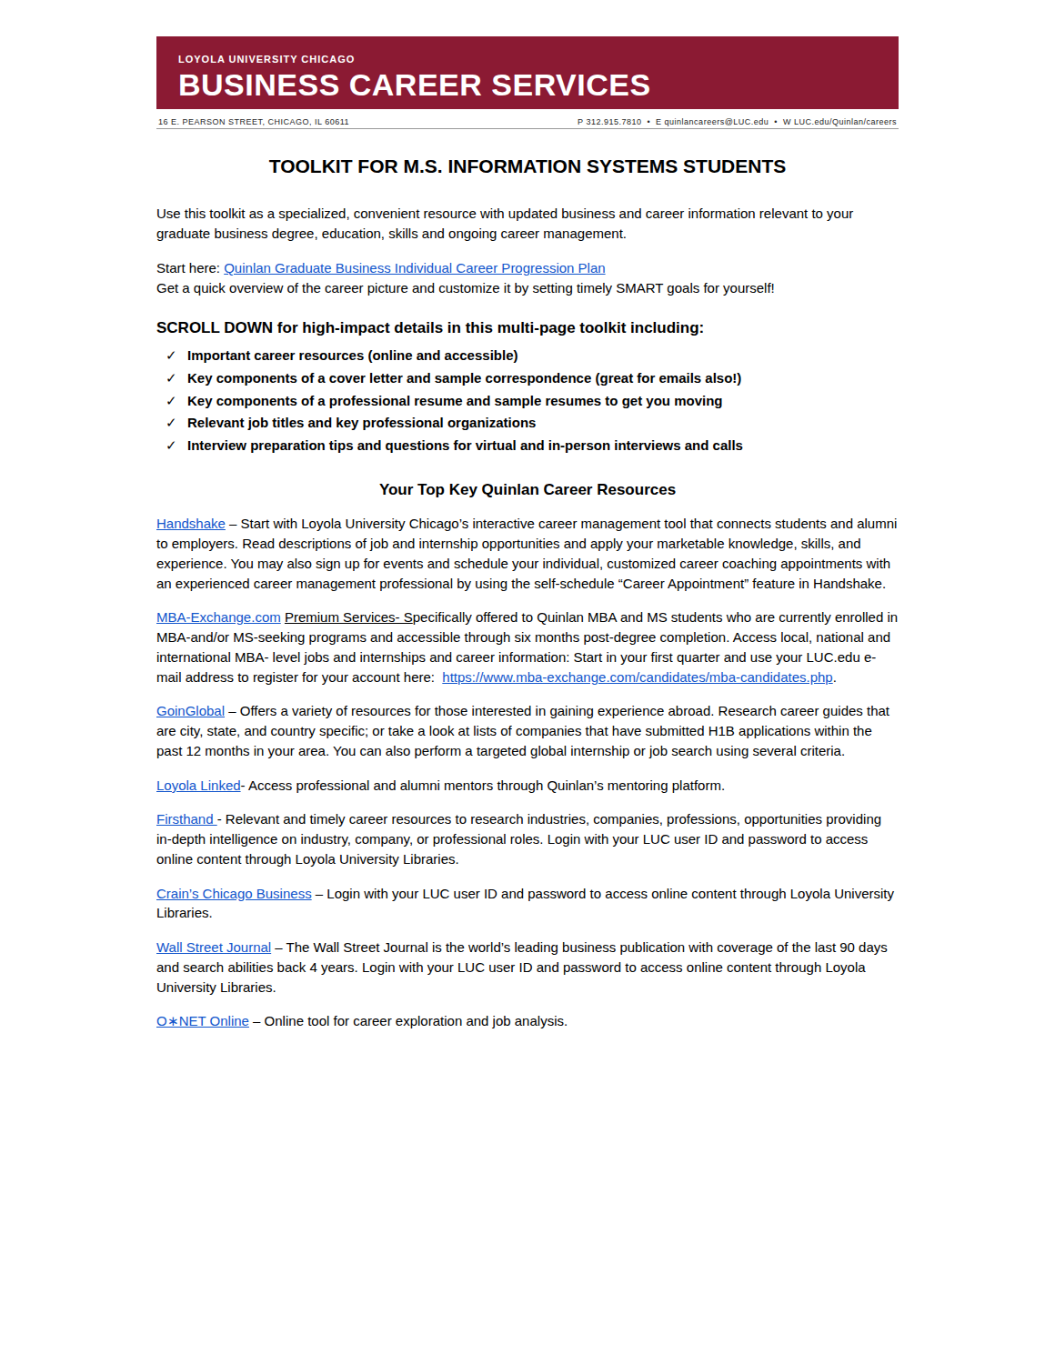LOYOLA UNIVERSITY CHICAGO
BUSINESS CAREER SERVICES
16 E. PEARSON STREET, CHICAGO, IL 60611 P 312.915.7810 • E quinlancareers@LUC.edu • W LUC.edu/Quinlan/careers
TOOLKIT FOR M.S. INFORMATION SYSTEMS STUDENTS
Use this toolkit as a specialized, convenient resource with updated business and career information relevant to your graduate business degree, education, skills and ongoing career management.
Start here: Quinlan Graduate Business Individual Career Progression Plan
Get a quick overview of the career picture and customize it by setting timely SMART goals for yourself!
SCROLL DOWN for high-impact details in this multi-page toolkit including:
Important career resources (online and accessible)
Key components of a cover letter and sample correspondence (great for emails also!)
Key components of a professional resume and sample resumes to get you moving
Relevant job titles and key professional organizations
Interview preparation tips and questions for virtual and in-person interviews and calls
Your Top Key Quinlan Career Resources
Handshake – Start with Loyola University Chicago’s interactive career management tool that connects students and alumni to employers. Read descriptions of job and internship opportunities and apply your marketable knowledge, skills, and experience. You may also sign up for events and schedule your individual, customized career coaching appointments with an experienced career management professional by using the self-schedule “Career Appointment” feature in Handshake.
MBA-Exchange.com Premium Services- Specifically offered to Quinlan MBA and MS students who are currently enrolled in MBA-and/or MS-seeking programs and accessible through six months post-degree completion. Access local, national and international MBA- level jobs and internships and career information: Start in your first quarter and use your LUC.edu e-mail address to register for your account here: https://www.mba-exchange.com/candidates/mba-candidates.php.
GoinGlobal – Offers a variety of resources for those interested in gaining experience abroad. Research career guides that are city, state, and country specific; or take a look at lists of companies that have submitted H1B applications within the past 12 months in your area. You can also perform a targeted global internship or job search using several criteria.
Loyola Linked- Access professional and alumni mentors through Quinlan’s mentoring platform.
Firsthand - Relevant and timely career resources to research industries, companies, professions, opportunities providing in-depth intelligence on industry, company, or professional roles. Login with your LUC user ID and password to access online content through Loyola University Libraries.
Crain’s Chicago Business – Login with your LUC user ID and password to access online content through Loyola University Libraries.
Wall Street Journal – The Wall Street Journal is the world’s leading business publication with coverage of the last 90 days and search abilities back 4 years. Login with your LUC user ID and password to access online content through Loyola University Libraries.
O∗NET Online – Online tool for career exploration and job analysis.